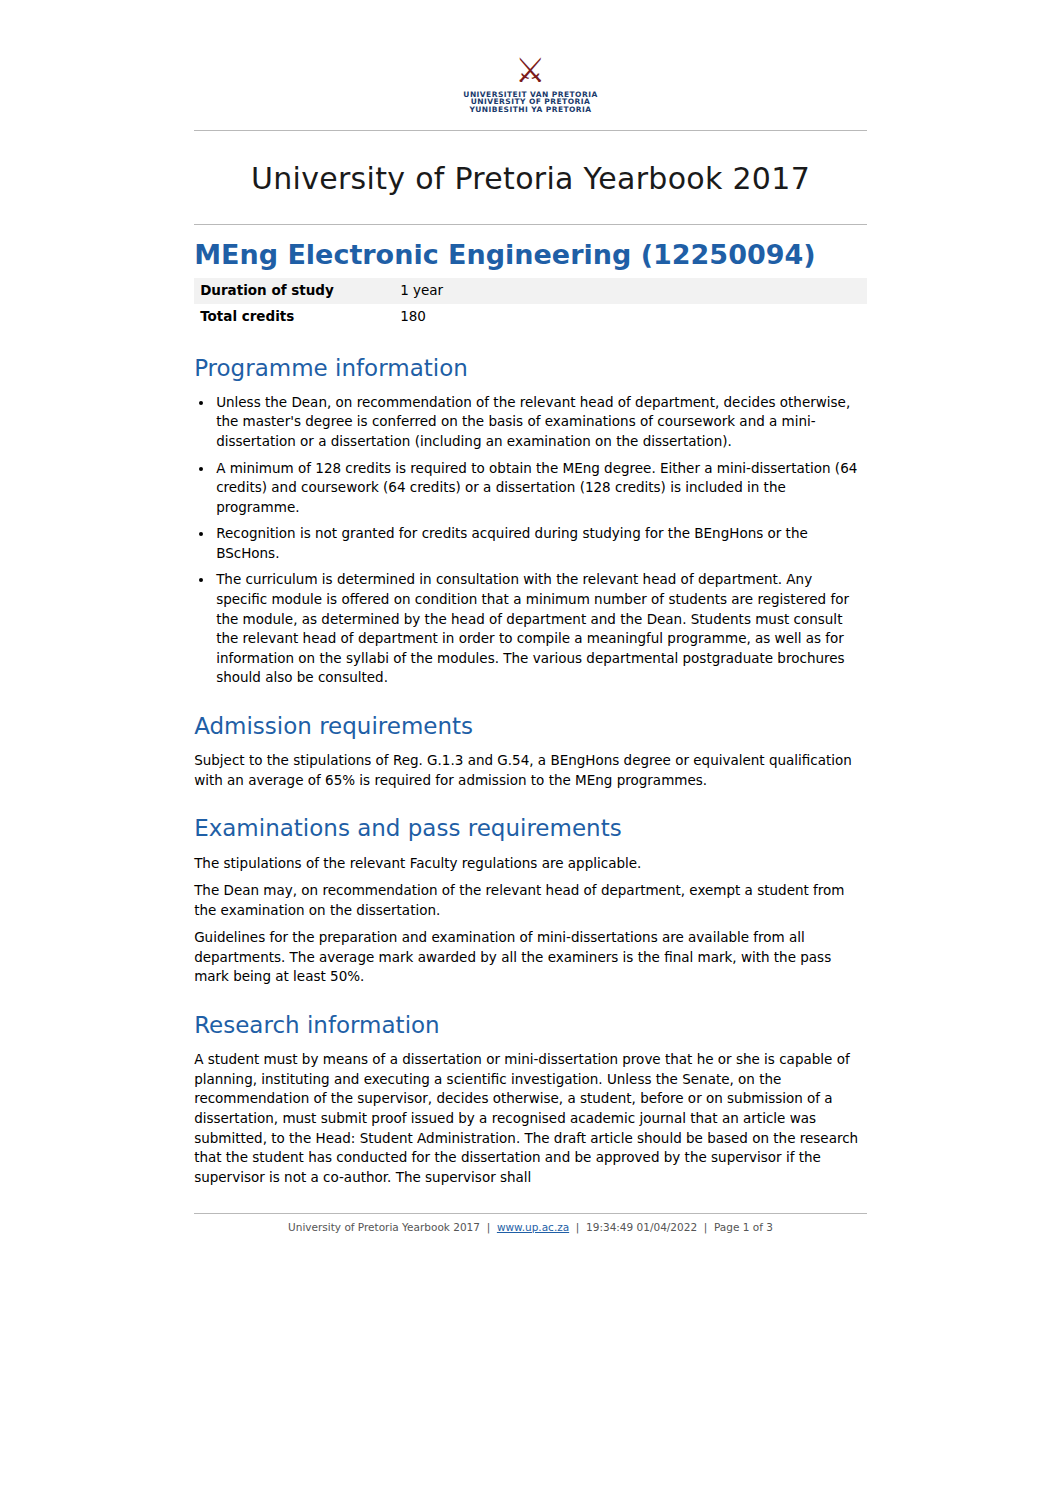⚔
UNIVERSITEIT VAN PRETORIA
UNIVERSITY OF PRETORIA
YUNIBESITHI YA PRETORIA
University of Pretoria Yearbook 2017
MEng Electronic Engineering (12250094)
| Duration of study | 1 year | |
| Total credits | 180 | |
Programme information
Unless the Dean, on recommendation of the relevant head of department, decides otherwise, the master's degree is conferred on the basis of examinations of coursework and a mini-dissertation or a dissertation (including an examination on the dissertation).
A minimum of 128 credits is required to obtain the MEng degree. Either a mini-dissertation (64 credits) and coursework (64 credits) or a dissertation (128 credits) is included in the programme.
Recognition is not granted for credits acquired during studying for the BEngHons or the BScHons.
The curriculum is determined in consultation with the relevant head of department. Any specific module is offered on condition that a minimum number of students are registered for the module, as determined by the head of department and the Dean. Students must consult the relevant head of department in order to compile a meaningful programme, as well as for information on the syllabi of the modules. The various departmental postgraduate brochures should also be consulted.
Admission requirements
Subject to the stipulations of Reg. G.1.3 and G.54, a BEngHons degree or equivalent qualification with an average of 65% is required for admission to the MEng programmes.
Examinations and pass requirements
The stipulations of the relevant Faculty regulations are applicable.
The Dean may, on recommendation of the relevant head of department, exempt a student from the examination on the dissertation.
Guidelines for the preparation and examination of mini-dissertations are available from all departments. The average mark awarded by all the examiners is the final mark, with the pass mark being at least 50%.
Research information
A student must by means of a dissertation or mini-dissertation prove that he or she is capable of planning, instituting and executing a scientific investigation. Unless the Senate, on the recommendation of the supervisor, decides otherwise, a student, before or on submission of a dissertation, must submit proof issued by a recognised academic journal that an article was submitted, to the Head: Student Administration. The draft article should be based on the research that the student has conducted for the dissertation and be approved by the supervisor if the supervisor is not a co-author. The supervisor shall
University of Pretoria Yearbook 2017 | www.up.ac.za | 19:34:49 01/04/2022 | Page 1 of 3